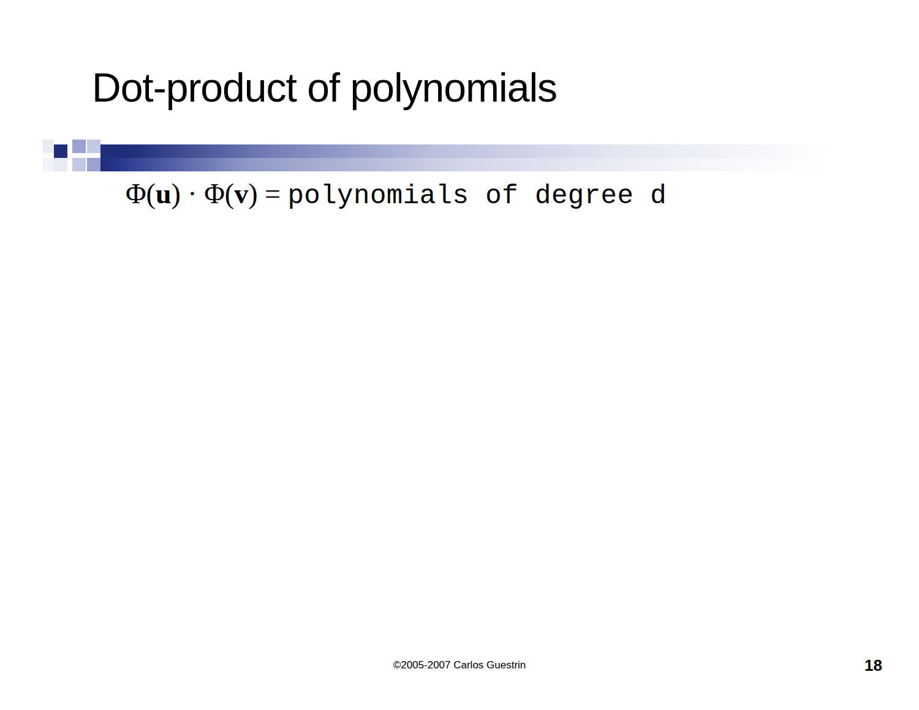Dot-product of polynomials
Φ(u) · Φ(v) = polynomials of degree d
©2005-2007 Carlos Guestrin
18